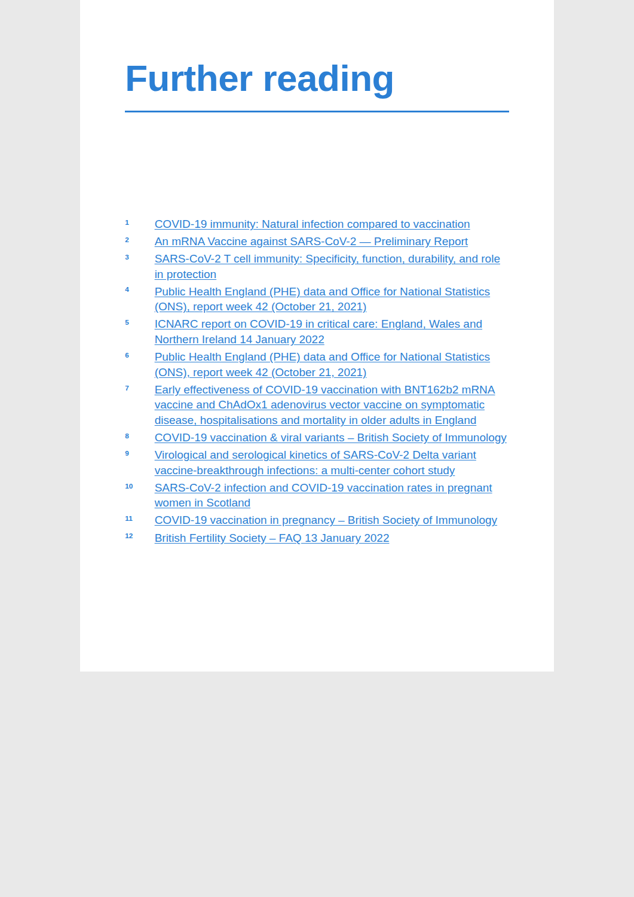Further reading
COVID-19 immunity: Natural infection compared to vaccination
An mRNA Vaccine against SARS-CoV-2 — Preliminary Report
SARS-CoV-2 T cell immunity: Specificity, function, durability, and role in protection
Public Health England (PHE) data and Office for National Statistics (ONS), report week 42 (October 21, 2021)
ICNARC report on COVID-19 in critical care: England, Wales and Northern Ireland 14 January 2022
Public Health England (PHE) data and Office for National Statistics (ONS), report week 42 (October 21, 2021)
Early effectiveness of COVID-19 vaccination with BNT162b2 mRNA vaccine and ChAdOx1 adenovirus vector vaccine on symptomatic disease, hospitalisations and mortality in older adults in England
COVID-19 vaccination & viral variants – British Society of Immunology
Virological and serological kinetics of SARS-CoV-2 Delta variant vaccine-breakthrough infections: a multi-center cohort study
SARS-CoV-2 infection and COVID-19 vaccination rates in pregnant women in Scotland
COVID-19 vaccination in pregnancy – British Society of Immunology
British Fertility Society – FAQ 13 January 2022